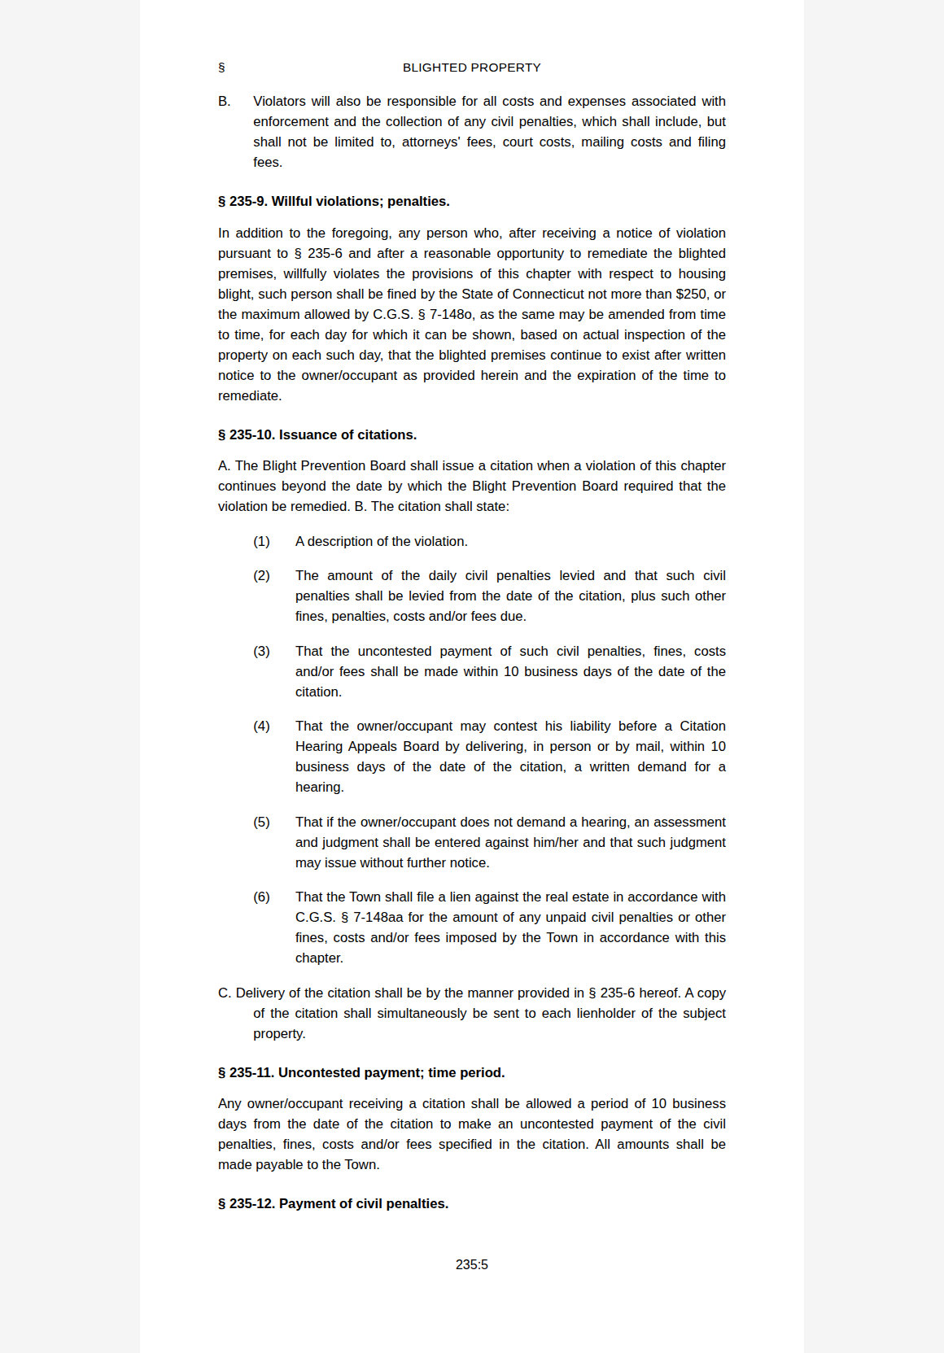§ BLIGHTED PROPERTY
B. Violators will also be responsible for all costs and expenses associated with enforcement and the collection of any civil penalties, which shall include, but shall not be limited to, attorneys' fees, court costs, mailing costs and filing fees.
§ 235-9. Willful violations; penalties.
In addition to the foregoing, any person who, after receiving a notice of violation pursuant to § 235-6 and after a reasonable opportunity to remediate the blighted premises, willfully violates the provisions of this chapter with respect to housing blight, such person shall be fined by the State of Connecticut not more than $250, or the maximum allowed by C.G.S. § 7-148o, as the same may be amended from time to time, for each day for which it can be shown, based on actual inspection of the property on each such day, that the blighted premises continue to exist after written notice to the owner/occupant as provided herein and the expiration of the time to remediate.
§ 235-10. Issuance of citations.
A. The Blight Prevention Board shall issue a citation when a violation of this chapter continues beyond the date by which the Blight Prevention Board required that the violation be remedied. B. The citation shall state:
(1) A description of the violation.
(2) The amount of the daily civil penalties levied and that such civil penalties shall be levied from the date of the citation, plus such other fines, penalties, costs and/or fees due.
(3) That the uncontested payment of such civil penalties, fines, costs and/or fees shall be made within 10 business days of the date of the citation.
(4) That the owner/occupant may contest his liability before a Citation Hearing Appeals Board by delivering, in person or by mail, within 10 business days of the date of the citation, a written demand for a hearing.
(5) That if the owner/occupant does not demand a hearing, an assessment and judgment shall be entered against him/her and that such judgment may issue without further notice.
(6) That the Town shall file a lien against the real estate in accordance with C.G.S. § 7-148aa for the amount of any unpaid civil penalties or other fines, costs and/or fees imposed by the Town in accordance with this chapter.
C. Delivery of the citation shall be by the manner provided in § 235-6 hereof. A copy of the citation shall simultaneously be sent to each lienholder of the subject property.
§ 235-11. Uncontested payment; time period.
Any owner/occupant receiving a citation shall be allowed a period of 10 business days from the date of the citation to make an uncontested payment of the civil penalties, fines, costs and/or fees specified in the citation. All amounts shall be made payable to the Town.
§ 235-12. Payment of civil penalties.
235:5